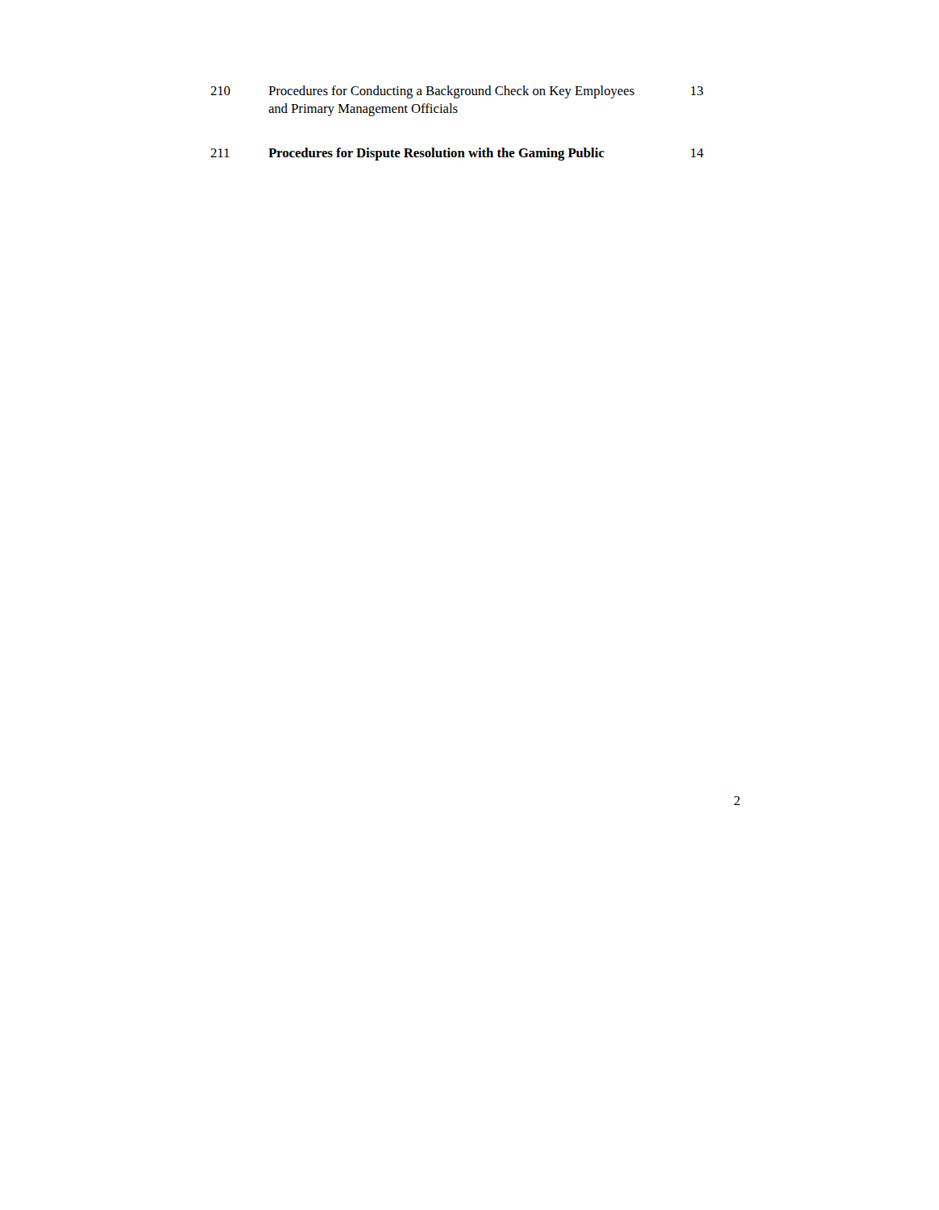| 210 | Procedures for Conducting a Background Check on Key Employees and Primary Management Officials | 13 |
| 211 | Procedures for Dispute Resolution with the Gaming Public | 14 |
2